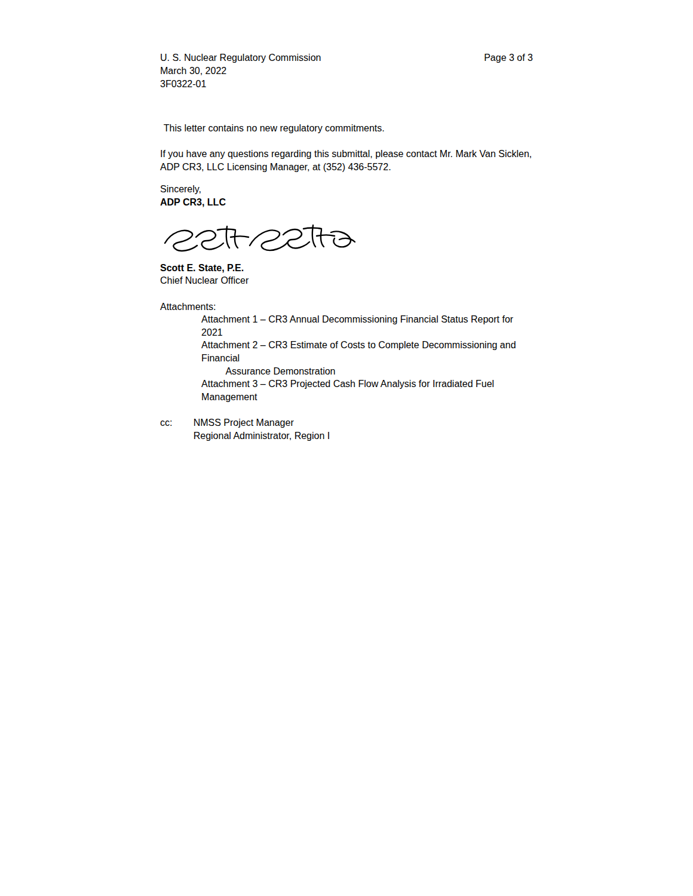U. S. Nuclear Regulatory Commission March 30, 2022 3F0322-01
Page 3 of 3
This letter contains no new regulatory commitments.
If you have any questions regarding this submittal, please contact Mr. Mark Van Sicklen, ADP CR3, LLC Licensing Manager, at (352) 436-5572.
Sincerely,
ADP CR3, LLC
Scott E. State, P.E.
Chief Nuclear Officer
Attachments:
Attachment 1 – CR3 Annual Decommissioning Financial Status Report for 2021
Attachment 2 – CR3 Estimate of Costs to Complete Decommissioning and Financial
Assurance Demonstration
Attachment 3 – CR3 Projected Cash Flow Analysis for Irradiated Fuel Management
cc:
NMSS Project Manager
Regional Administrator, Region I